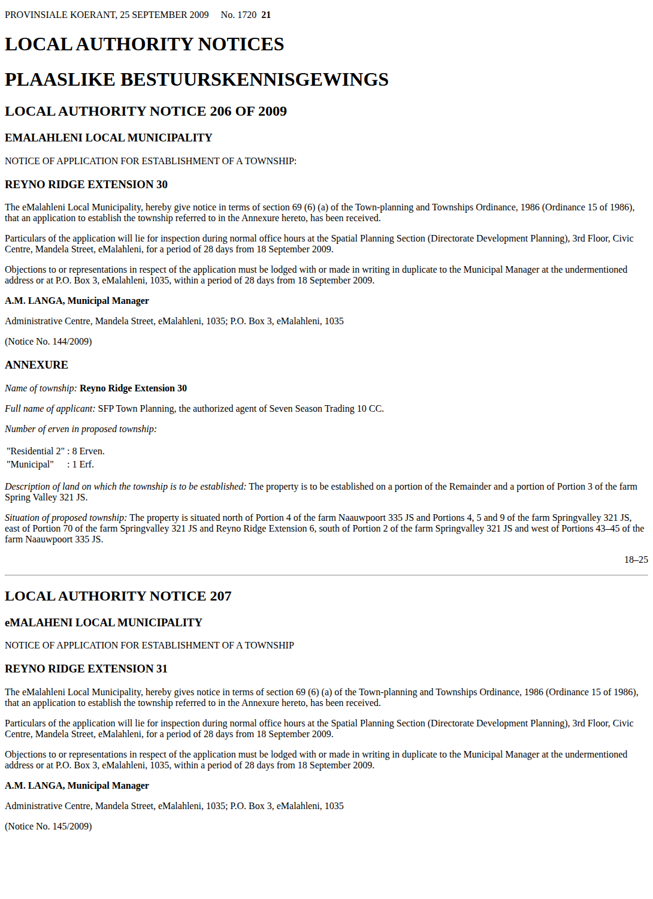PROVINSIALE KOERANT, 25 SEPTEMBER 2009 No. 1720 21
LOCAL AUTHORITY NOTICES
PLAASLIKE BESTUURSKENNISGEWINGS
LOCAL AUTHORITY NOTICE 206 OF 2009
EMALAHLENI LOCAL MUNICIPALITY
NOTICE OF APPLICATION FOR ESTABLISHMENT OF A TOWNSHIP:
REYNO RIDGE EXTENSION 30
The eMalahleni Local Municipality, hereby give notice in terms of section 69 (6) (a) of the Town-planning and Townships Ordinance, 1986 (Ordinance 15 of 1986), that an application to establish the township referred to in the Annexure hereto, has been received.
Particulars of the application will lie for inspection during normal office hours at the Spatial Planning Section (Directorate Development Planning), 3rd Floor, Civic Centre, Mandela Street, eMalahleni, for a period of 28 days from 18 September 2009.
Objections to or representations in respect of the application must be lodged with or made in writing in duplicate to the Municipal Manager at the undermentioned address or at P.O. Box 3, eMalahleni, 1035, within a period of 28 days from 18 September 2009.
A.M. LANGA, Municipal Manager
Administrative Centre, Mandela Street, eMalahleni, 1035; P.O. Box 3, eMalahleni, 1035
(Notice No. 144/2009)
ANNEXURE
Name of township: Reyno Ridge Extension 30
Full name of applicant: SFP Town Planning, the authorized agent of Seven Season Trading 10 CC.
Number of erven in proposed township:
| "Residential 2" | : | 8 Erven. |
| "Municipal" | : | 1 Erf. |
Description of land on which the township is to be established: The property is to be established on a portion of the Remainder and a portion of Portion 3 of the farm Spring Valley 321 JS.
Situation of proposed township: The property is situated north of Portion 4 of the farm Naauwpoort 335 JS and Portions 4, 5 and 9 of the farm Springvalley 321 JS, east of Portion 70 of the farm Springvalley 321 JS and Reyno Ridge Extension 6, south of Portion 2 of the farm Springvalley 321 JS and west of Portions 43–45 of the farm Naauwpoort 335 JS.
18–25
LOCAL AUTHORITY NOTICE 207
eMALAHENI LOCAL MUNICIPALITY
NOTICE OF APPLICATION FOR ESTABLISHMENT OF A TOWNSHIP
REYNO RIDGE EXTENSION 31
The eMalahleni Local Municipality, hereby gives notice in terms of section 69 (6) (a) of the Town-planning and Townships Ordinance, 1986 (Ordinance 15 of 1986), that an application to establish the township referred to in the Annexure hereto, has been received.
Particulars of the application will lie for inspection during normal office hours at the Spatial Planning Section (Directorate Development Planning), 3rd Floor, Civic Centre, Mandela Street, eMalahleni, for a period of 28 days from 18 September 2009.
Objections to or representations in respect of the application must be lodged with or made in writing in duplicate to the Municipal Manager at the undermentioned address or at P.O. Box 3, eMalahleni, 1035, within a period of 28 days from 18 September 2009.
A.M. LANGA, Municipal Manager
Administrative Centre, Mandela Street, eMalahleni, 1035; P.O. Box 3, eMalahleni, 1035
(Notice No. 145/2009)